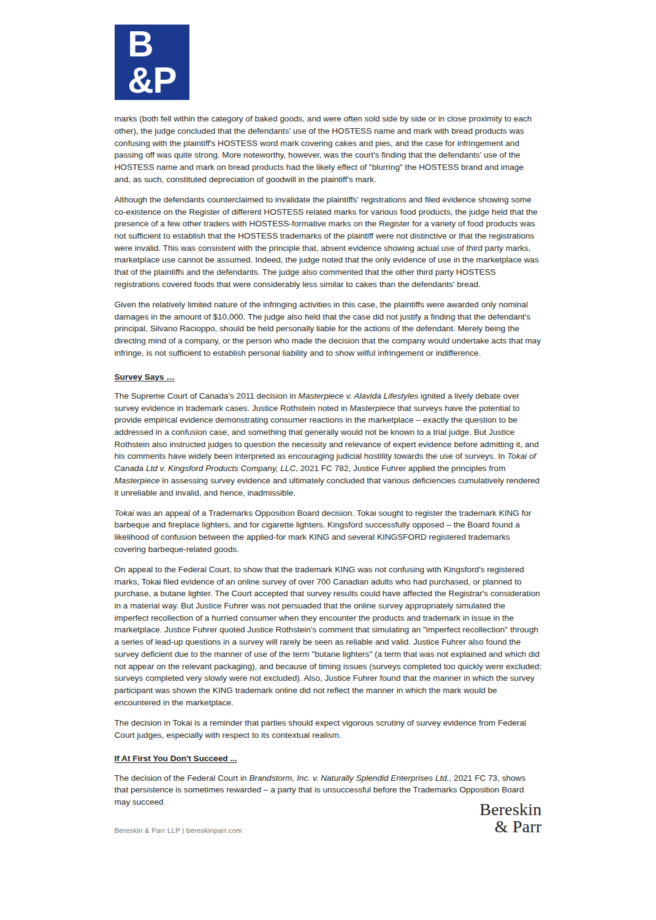B
&P
marks (both fell within the category of baked goods, and were often sold side by side or in close proximity to each other), the judge concluded that the defendants' use of the HOSTESS name and mark with bread products was confusing with the plaintiff's HOSTESS word mark covering cakes and pies, and the case for infringement and passing off was quite strong. More noteworthy, however, was the court's finding that the defendants' use of the HOSTESS name and mark on bread products had the likely effect of "blurring" the HOSTESS brand and image and, as such, constituted depreciation of goodwill in the plaintiff's mark.
Although the defendants counterclaimed to invalidate the plaintiffs' registrations and filed evidence showing some co-existence on the Register of different HOSTESS related marks for various food products, the judge held that the presence of a few other traders with HOSTESS-formative marks on the Register for a variety of food products was not sufficient to establish that the HOSTESS trademarks of the plaintiff were not distinctive or that the registrations were invalid. This was consistent with the principle that, absent evidence showing actual use of third party marks, marketplace use cannot be assumed. Indeed, the judge noted that the only evidence of use in the marketplace was that of the plaintiffs and the defendants. The judge also commented that the other third party HOSTESS registrations covered foods that were considerably less similar to cakes than the defendants' bread.
Given the relatively limited nature of the infringing activities in this case, the plaintiffs were awarded only nominal damages in the amount of $10,000. The judge also held that the case did not justify a finding that the defendant's principal, Silvano Racioppo, should be held personally liable for the actions of the defendant. Merely being the directing mind of a company, or the person who made the decision that the company would undertake acts that may infringe, is not sufficient to establish personal liability and to show wilful infringement or indifference.
Survey Says …
The Supreme Court of Canada's 2011 decision in Masterpiece v. Alavida Lifestyles ignited a lively debate over survey evidence in trademark cases. Justice Rothstein noted in Masterpiece that surveys have the potential to provide empirical evidence demonstrating consumer reactions in the marketplace – exactly the question to be addressed in a confusion case, and something that generally would not be known to a trial judge. But Justice Rothstein also instructed judges to question the necessity and relevance of expert evidence before admitting it, and his comments have widely been interpreted as encouraging judicial hostility towards the use of surveys. In Tokai of Canada Ltd v. Kingsford Products Company, LLC, 2021 FC 782, Justice Fuhrer applied the principles from Masterpiece in assessing survey evidence and ultimately concluded that various deficiencies cumulatively rendered it unreliable and invalid, and hence, inadmissible.
Tokai was an appeal of a Trademarks Opposition Board decision. Tokai sought to register the trademark KING for barbeque and fireplace lighters, and for cigarette lighters. Kingsford successfully opposed – the Board found a likelihood of confusion between the applied-for mark KING and several KINGSFORD registered trademarks covering barbeque-related goods.
On appeal to the Federal Court, to show that the trademark KING was not confusing with Kingsford's registered marks, Tokai filed evidence of an online survey of over 700 Canadian adults who had purchased, or planned to purchase, a butane lighter. The Court accepted that survey results could have affected the Registrar's consideration in a material way. But Justice Fuhrer was not persuaded that the online survey appropriately simulated the imperfect recollection of a hurried consumer when they encounter the products and trademark in issue in the marketplace. Justice Fuhrer quoted Justice Rothstein's comment that simulating an "imperfect recollection" through a series of lead-up questions in a survey will rarely be seen as reliable and valid. Justice Fuhrer also found the survey deficient due to the manner of use of the term "butane lighters" (a term that was not explained and which did not appear on the relevant packaging), and because of timing issues (surveys completed too quickly were excluded; surveys completed very slowly were not excluded). Also, Justice Fuhrer found that the manner in which the survey participant was shown the KING trademark online did not reflect the manner in which the mark would be encountered in the marketplace.
The decision in Tokai is a reminder that parties should expect vigorous scrutiny of survey evidence from Federal Court judges, especially with respect to its contextual realism.
If At First You Don't Succeed ...
The decision of the Federal Court in Brandstorm, Inc. v. Naturally Splendid Enterprises Ltd., 2021 FC 73, shows that persistence is sometimes rewarded – a party that is unsuccessful before the Trademarks Opposition Board may succeed
Bereskin & Parr LLP | bereskinparr.com
Bereskin & Parr